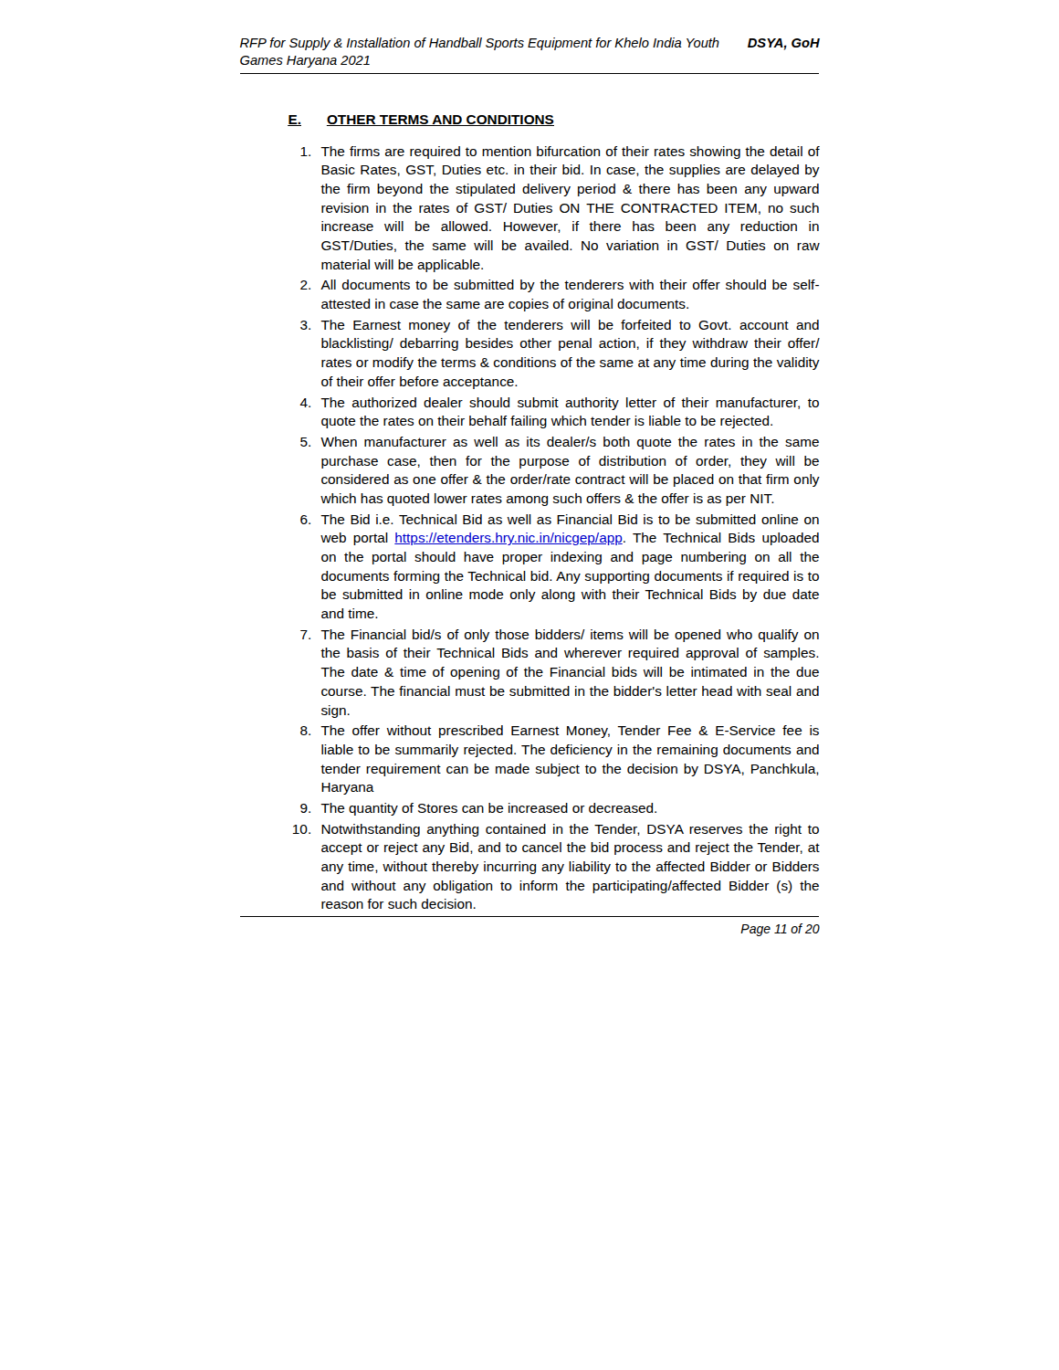RFP for Supply & Installation of Handball Sports Equipment for Khelo India Youth Games Haryana 2021
DSYA, GoH
E. OTHER TERMS AND CONDITIONS
The firms are required to mention bifurcation of their rates showing the detail of Basic Rates, GST, Duties etc. in their bid. In case, the supplies are delayed by the firm beyond the stipulated delivery period & there has been any upward revision in the rates of GST/ Duties ON THE CONTRACTED ITEM, no such increase will be allowed. However, if there has been any reduction in GST/Duties, the same will be availed. No variation in GST/ Duties on raw material will be applicable.
All documents to be submitted by the tenderers with their offer should be self-attested in case the same are copies of original documents.
The Earnest money of the tenderers will be forfeited to Govt. account and blacklisting/ debarring besides other penal action, if they withdraw their offer/ rates or modify the terms & conditions of the same at any time during the validity of their offer before acceptance.
The authorized dealer should submit authority letter of their manufacturer, to quote the rates on their behalf failing which tender is liable to be rejected.
When manufacturer as well as its dealer/s both quote the rates in the same purchase case, then for the purpose of distribution of order, they will be considered as one offer & the order/rate contract will be placed on that firm only which has quoted lower rates among such offers & the offer is as per NIT.
The Bid i.e. Technical Bid as well as Financial Bid is to be submitted online on web portal https://etenders.hry.nic.in/nicgep/app. The Technical Bids uploaded on the portal should have proper indexing and page numbering on all the documents forming the Technical bid. Any supporting documents if required is to be submitted in online mode only along with their Technical Bids by due date and time.
The Financial bid/s of only those bidders/ items will be opened who qualify on the basis of their Technical Bids and wherever required approval of samples. The date & time of opening of the Financial bids will be intimated in the due course. The financial must be submitted in the bidder's letter head with seal and sign.
The offer without prescribed Earnest Money, Tender Fee & E-Service fee is liable to be summarily rejected. The deficiency in the remaining documents and tender requirement can be made subject to the decision by DSYA, Panchkula, Haryana
The quantity of Stores can be increased or decreased.
Notwithstanding anything contained in the Tender, DSYA reserves the right to accept or reject any Bid, and to cancel the bid process and reject the Tender, at any time, without thereby incurring any liability to the affected Bidder or Bidders and without any obligation to inform the participating/affected Bidder (s) the reason for such decision.
Page 11 of 20